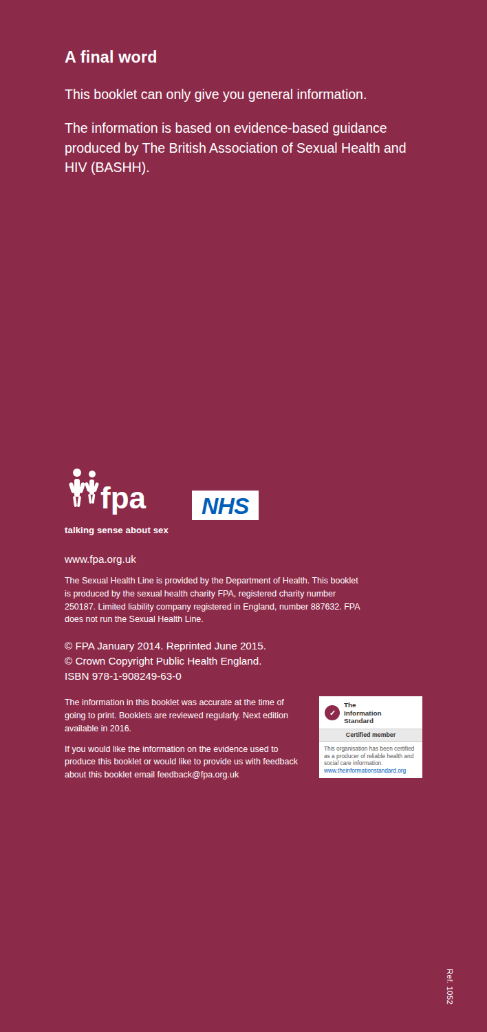A final word
This booklet can only give you general information.
The information is based on evidence-based guidance produced by The British Association of Sexual Health and HIV (BASHH).
fpa
talking sense about sex
NHS
www.fpa.org.uk
The Sexual Health Line is provided by the Department of Health. This booklet is produced by the sexual health charity FPA, registered charity number 250187. Limited liability company registered in England, number 887632. FPA does not run the Sexual Health Line.
© FPA January 2014. Reprinted June 2015.
© Crown Copyright Public Health England.
ISBN 978-1-908249-63-0
The information in this booklet was accurate at the time of going to print. Booklets are reviewed regularly. Next edition available in 2016.
If you would like the information on the evidence used to produce this booklet or would like to provide us with feedback about this booklet email feedback@fpa.org.uk
✓
The Information Standard
Certified member
This organisation has been certified as a producer of reliable health and social care information.
www.theinformationstandard.org
Ref. 1052